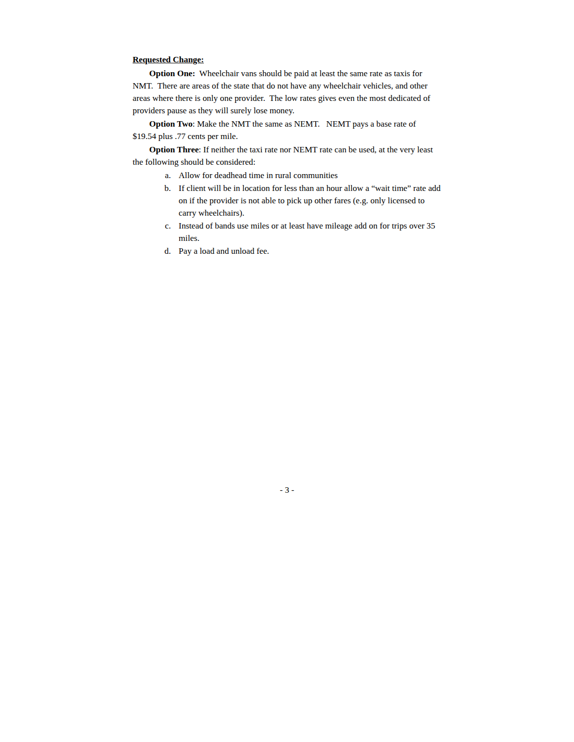Requested Change:
Option One: Wheelchair vans should be paid at least the same rate as taxis for NMT. There are areas of the state that do not have any wheelchair vehicles, and other areas where there is only one provider. The low rates gives even the most dedicated of providers pause as they will surely lose money.
Option Two: Make the NMT the same as NEMT. NEMT pays a base rate of $19.54 plus .77 cents per mile.
Option Three: If neither the taxi rate nor NEMT rate can be used, at the very least the following should be considered:
Allow for deadhead time in rural communities
If client will be in location for less than an hour allow a “wait time” rate add on if the provider is not able to pick up other fares (e.g. only licensed to carry wheelchairs).
Instead of bands use miles or at least have mileage add on for trips over 35 miles.
Pay a load and unload fee.
- 3 -